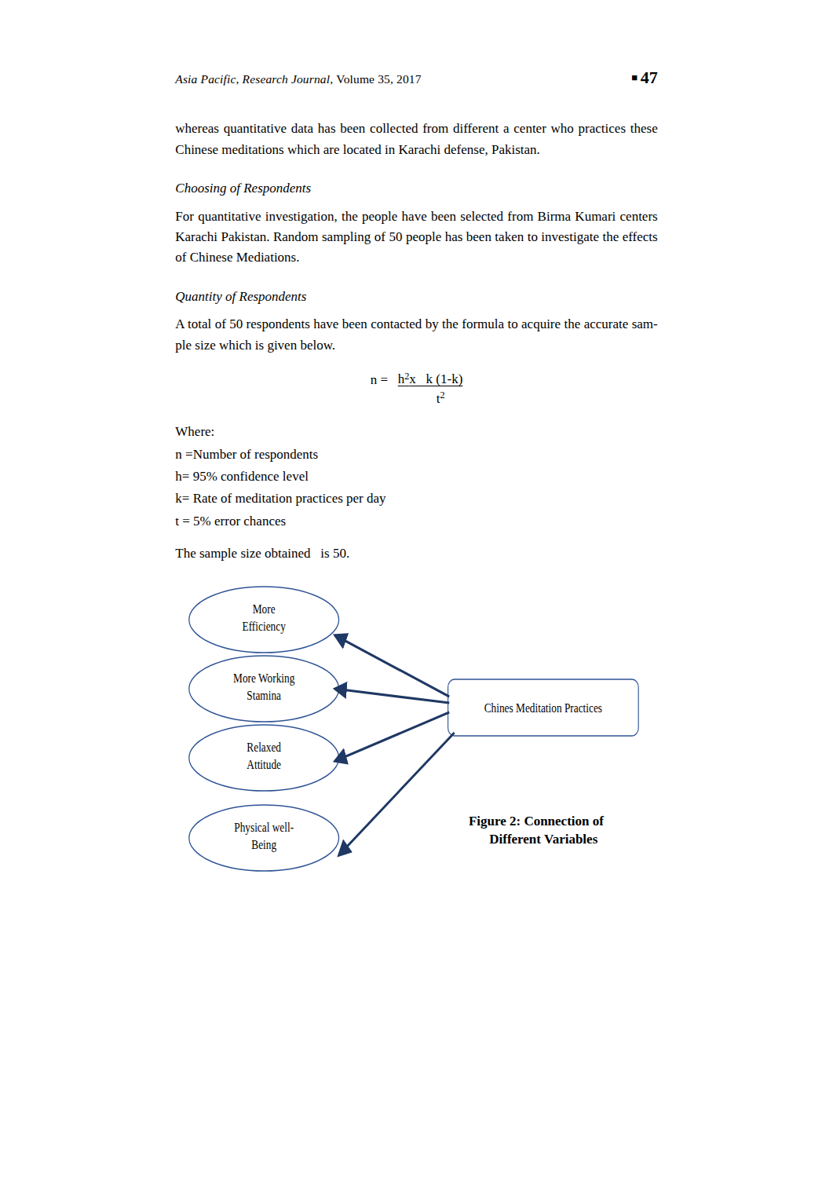Asia Pacific, Research Journal, Volume 35, 2017
■47
whereas quantitative data has been collected from different a center who practices these Chinese meditations which are located in Karachi defense, Pakistan.
Choosing of Respondents
For quantitative investigation, the people have been selected from Birma Kumari centers Karachi Pakistan. Random sampling of 50 people has been taken to investigate the effects of Chinese Mediations.
Quantity of Respondents
A total of 50 respondents have been contacted by the formula to acquire the accurate sample size which is given below.
n = h2x k (1-k) t2
Where:
n =Number of respondents
h= 95% confidence level
k= Rate of meditation practices per day
t = 5% error chances
The sample size obtained is 50.
More Efficiency More Working Stamina Relaxed Attitude Physical well- Being Chines Meditation Practices
Figure 2: Connection of Different Variables